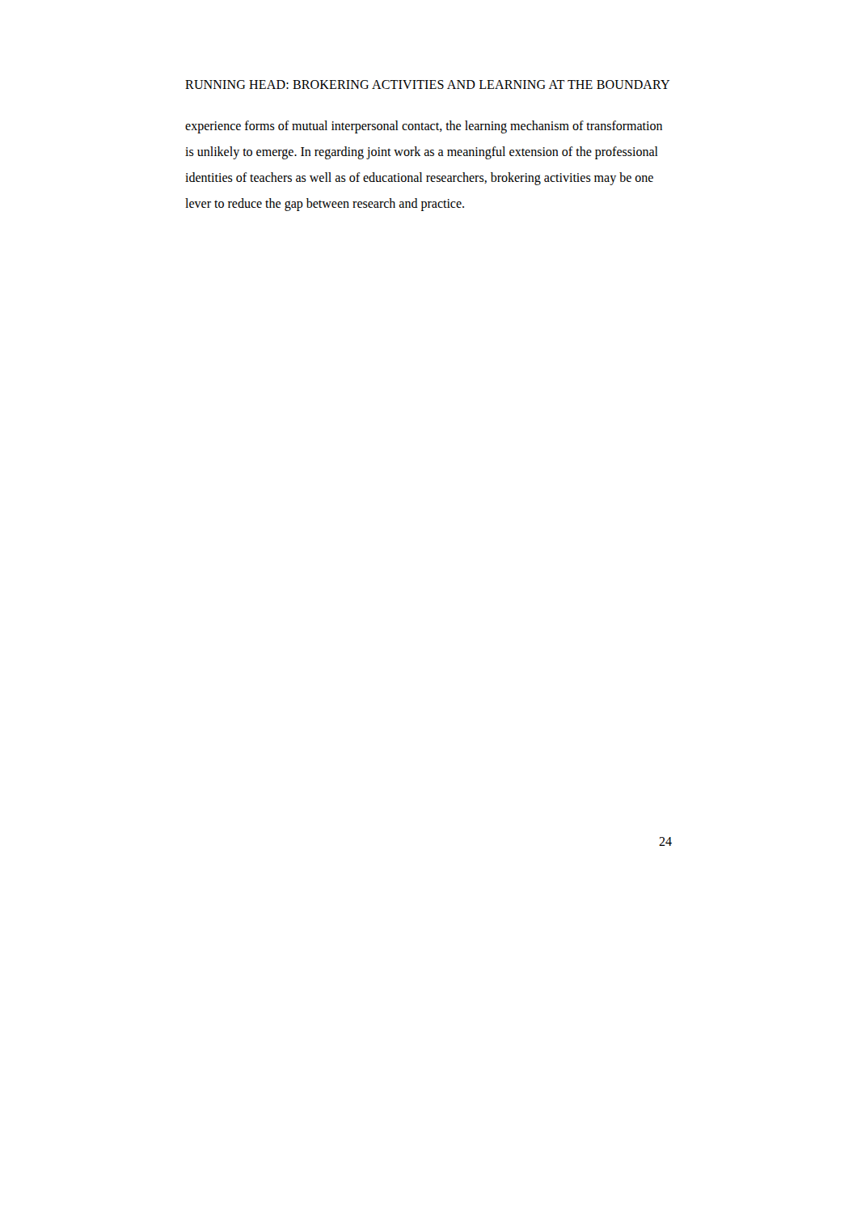Running head: Brokering activities and learning at the boundary
experience forms of mutual interpersonal contact, the learning mechanism of transformation is unlikely to emerge. In regarding joint work as a meaningful extension of the professional identities of teachers as well as of educational researchers, brokering activities may be one lever to reduce the gap between research and practice.
24